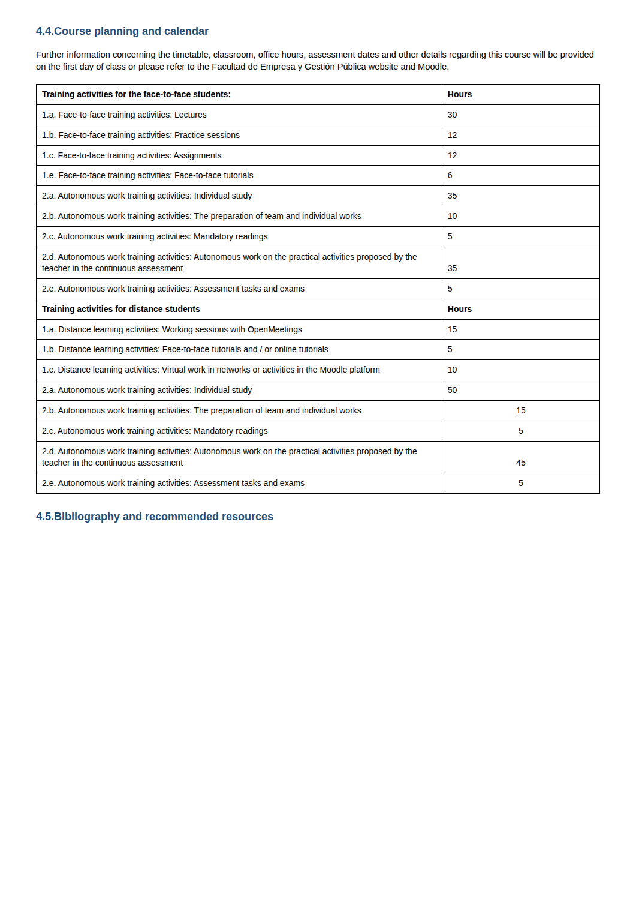4.4.Course planning and calendar
Further information concerning the timetable, classroom, office hours, assessment dates and other details regarding this course will be provided on the first day of class or please refer to the Facultad de Empresa y Gestión Pública website and Moodle.
| Training activities for the face-to-face students: | Hours |
| --- | --- |
| 1.a. Face-to-face training activities: Lectures | 30 |
| 1.b. Face-to-face training activities: Practice sessions | 12 |
| 1.c. Face-to-face training activities: Assignments | 12 |
| 1.e. Face-to-face training activities: Face-to-face tutorials | 6 |
| 2.a. Autonomous work training activities: Individual study | 35 |
| 2.b. Autonomous work training activities: The preparation of team and individual works | 10 |
| 2.c. Autonomous work training activities: Mandatory readings | 5 |
| 2.d. Autonomous work training activities: Autonomous work on the practical activities proposed by the teacher in the continuous assessment | 35 |
| 2.e. Autonomous work training activities: Assessment tasks and exams | 5 |
| Training activities for distance students | Hours |
| 1.a. Distance learning activities: Working sessions with OpenMeetings | 15 |
| 1.b. Distance learning activities: Face-to-face tutorials and / or online tutorials | 5 |
| 1.c. Distance learning activities: Virtual work in networks or activities in the Moodle platform | 10 |
| 2.a. Autonomous work training activities: Individual study | 50 |
| 2.b. Autonomous work training activities: The preparation of team and individual works | 15 |
| 2.c. Autonomous work training activities: Mandatory readings | 5 |
| 2.d. Autonomous work training activities: Autonomous work on the practical activities proposed by the teacher in the continuous assessment | 45 |
| 2.e. Autonomous work training activities: Assessment tasks and exams | 5 |
4.5.Bibliography and recommended resources